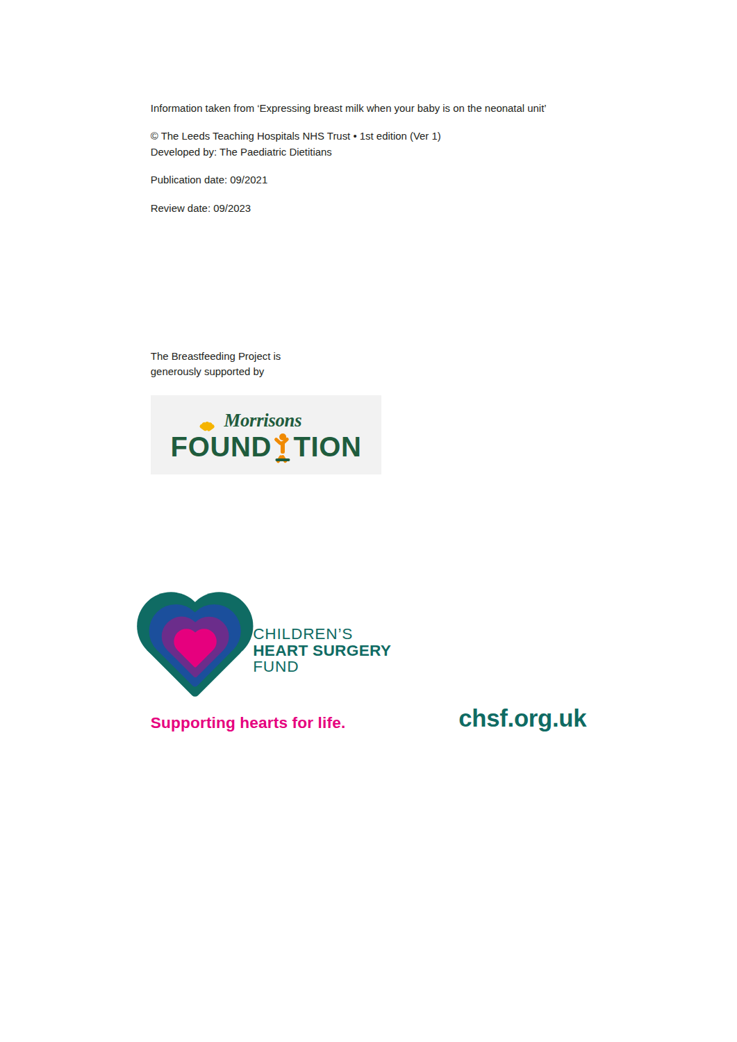Information taken from ‘Expressing breast milk when your baby is on the neonatal unit’
© The Leeds Teaching Hospitals NHS Trust • 1st edition (Ver 1)
Developed by: The Paediatric Dietitians
Publication date: 09/2021
Review date: 09/2023
The Breastfeeding Project is generously supported by
Morrisons
FOUND TION
CHILDREN’S
HEART SURGERY
FUND
Supporting hearts for life.
chsf.org.uk